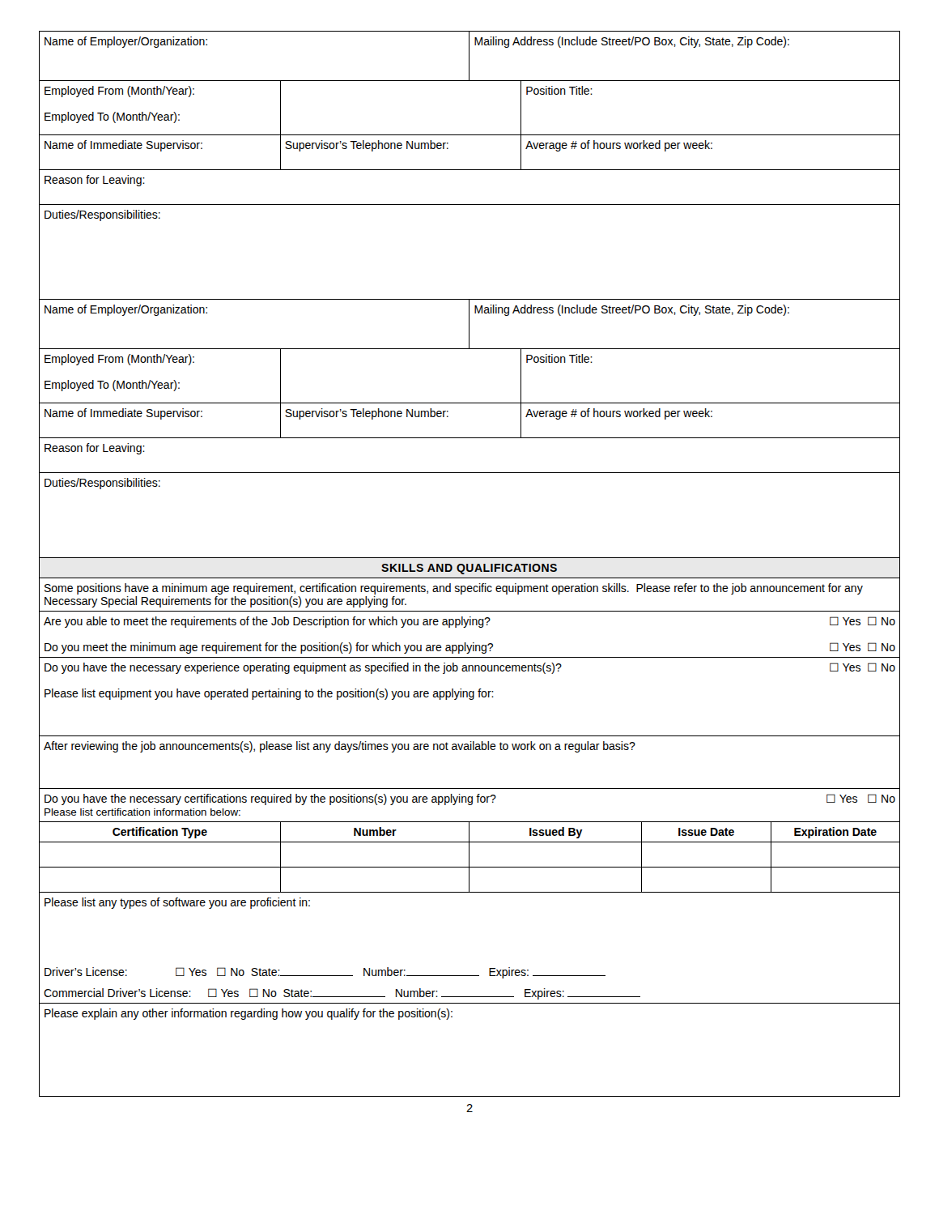| Name of Employer/Organization: | Mailing Address (Include Street/PO Box, City, State, Zip Code): |
| Employed From (Month/Year): Employed To (Month/Year): | | Position Title: |
| Name of Immediate Supervisor: | Supervisor’s Telephone Number: | Average # of hours worked per week: |
| Reason for Leaving: |
| Duties/Responsibilities: |
| Name of Employer/Organization: | Mailing Address (Include Street/PO Box, City, State, Zip Code): |
| Employed From (Month/Year): Employed To (Month/Year): | | Position Title: |
| Name of Immediate Supervisor: | Supervisor’s Telephone Number: | Average # of hours worked per week: |
| Reason for Leaving: |
| Duties/Responsibilities: |
| SKILLS AND QUALIFICATIONS |
| Some positions have a minimum age requirement, certification requirements, and specific equipment operation skills. Please refer to the job announcement for any Necessary Special Requirements for the position(s) you are applying for. |
| Are you able to meet the requirements of the Job Description for which you are applying? ☐ Yes ☐ No Do you meet the minimum age requirement for the position(s) for which you are applying? ☐ Yes ☐ No |
| Do you have the necessary experience operating equipment as specified in the job announcements(s)? ☐ Yes ☐ No Please list equipment you have operated pertaining to the position(s) you are applying for: |
| After reviewing the job announcements(s), please list any days/times you are not available to work on a regular basis? |
| Do you have the necessary certifications required by the positions(s) you are applying for? ☐ Yes ☐ No Please list certification information below: |
| Certification Type | Number | Issued By | Issue Date | Expiration Date |
| Please list any types of software you are proficient in: Driver’s License: ☐ Yes ☐ No State: Number: Expires: Commercial Driver’s License: ☐ Yes ☐ No State: Number: Expires: |
| Please explain any other information regarding how you qualify for the position(s): |
2